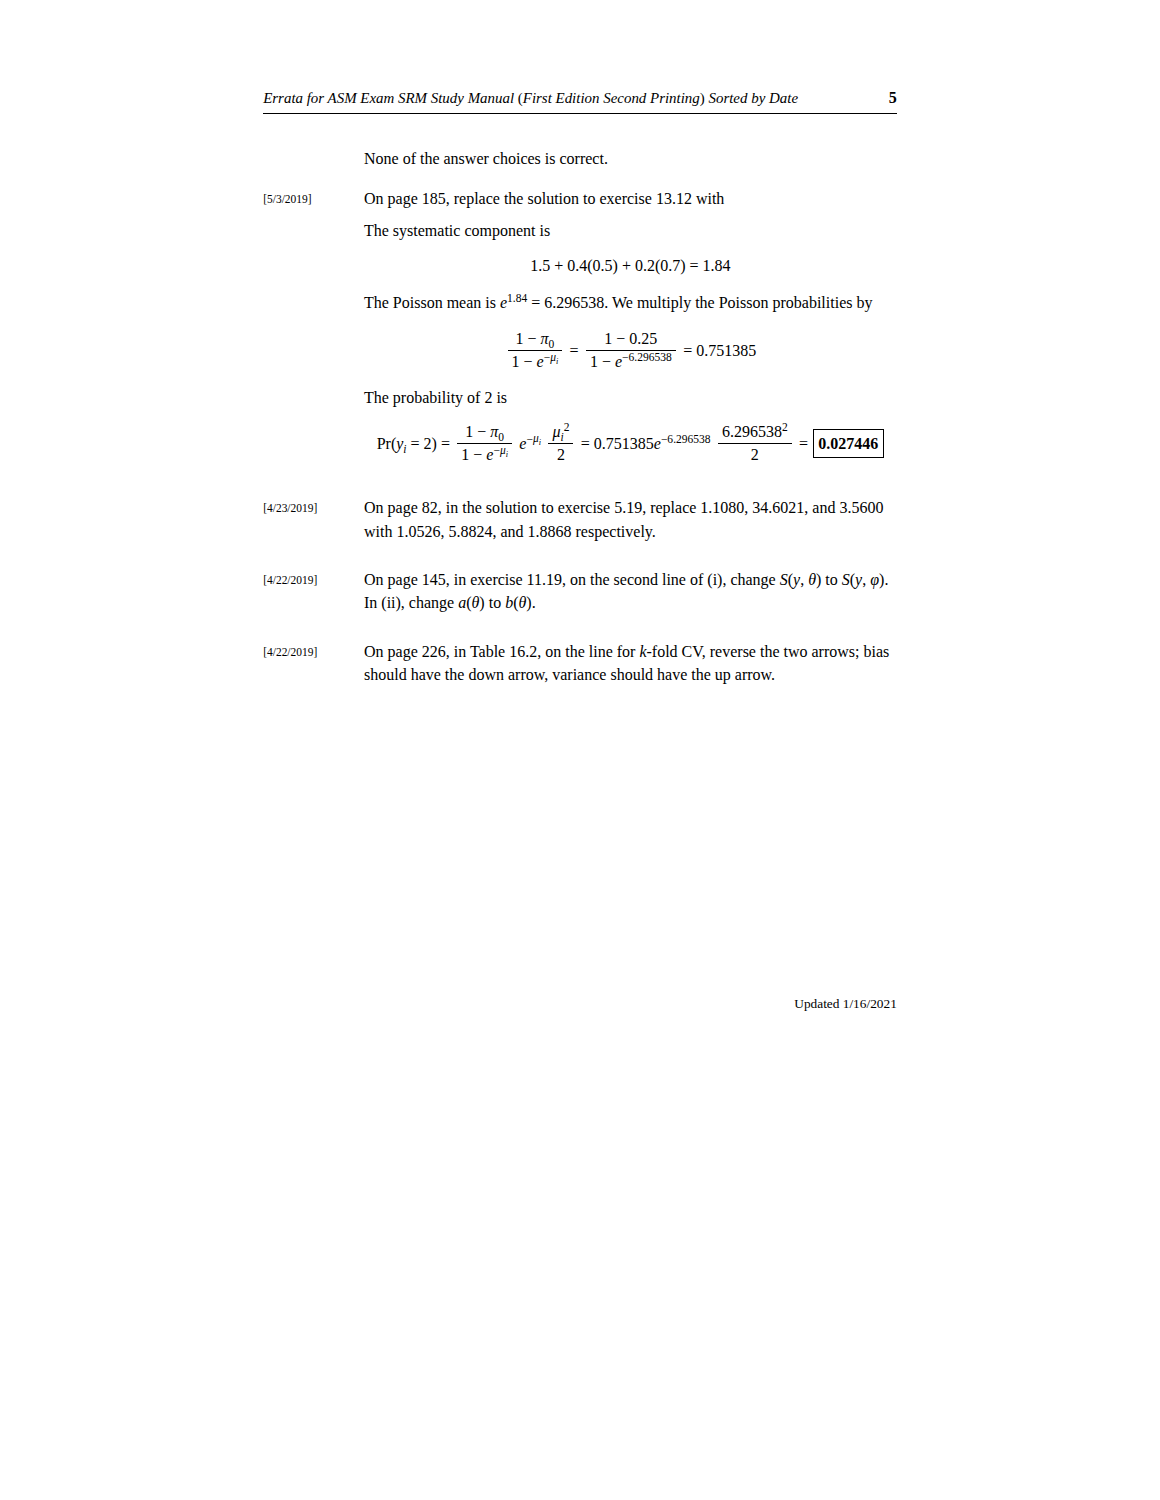Errata for ASM Exam SRM Study Manual (First Edition Second Printing) Sorted by Date 5
None of the answer choices is correct.
[5/3/2019]
On page 185, replace the solution to exercise 13.12 with
The systematic component is
1.5 + 0.4(0.5) + 0.2(0.7) = 1.84
The Poisson mean is e1.84 = 6.296538. We multiply the Poisson probabilities by
1 − π0 1 − e−μi = 1 − 0.25 1 − e−6.296538 = 0.751385
The probability of 2 is
Pr(yi = 2) = 1 − π0 1 − e−μi e−μi μi2 2 = 0.751385e−6.296538 6.2965382 2 = 0.027446
[4/23/2019]
On page 82, in the solution to exercise 5.19, replace 1.1080, 34.6021, and 3.5600 with 1.0526, 5.8824, and 1.8868 respectively.
[4/22/2019]
On page 145, in exercise 11.19, on the second line of (i), change S(y, θ) to S(y, φ). In (ii), change a(θ) to b(θ).
[4/22/2019]
On page 226, in Table 16.2, on the line for k-fold CV, reverse the two arrows; bias should have the down arrow, variance should have the up arrow.
Updated 1/16/2021